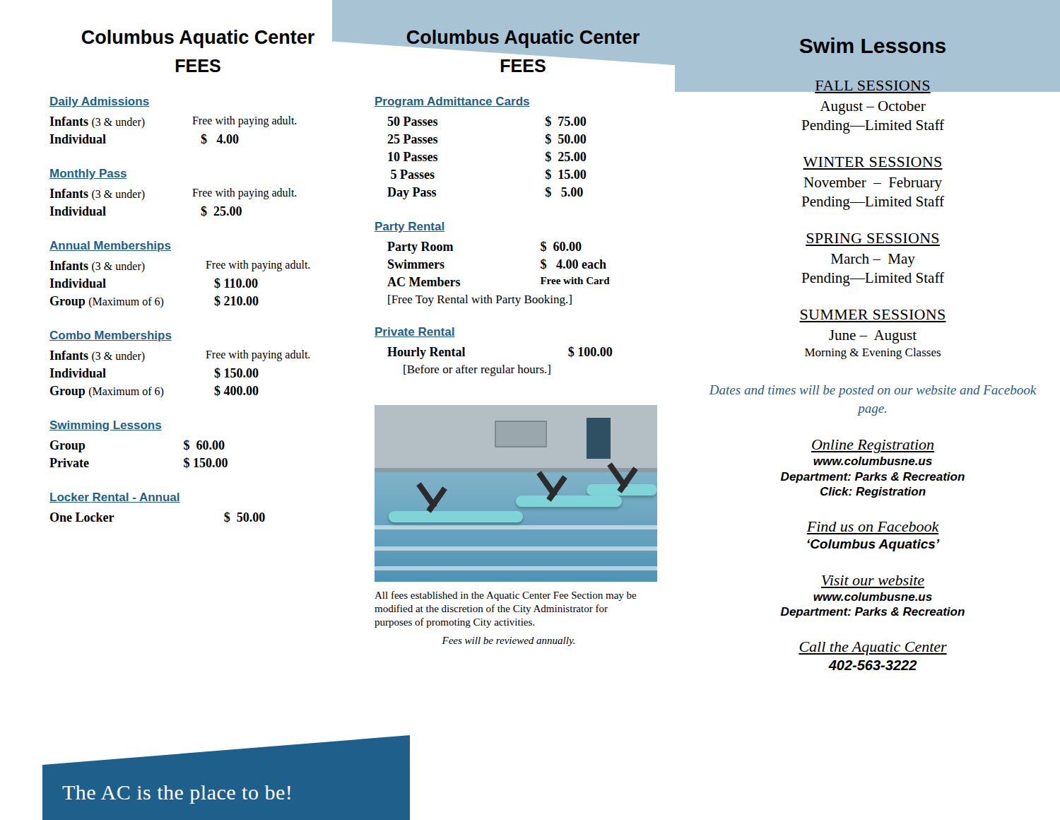Columbus Aquatic Center
FEES
Daily Admissions
| Infants (3 & under) | Free with paying adult. |
| Individual | $ 4.00 |
Monthly Pass
| Infants (3 & under) | Free with paying adult. |
| Individual | $ 25.00 |
Annual Memberships
| Infants (3 & under) | Free with paying adult. |
| Individual | $ 110.00 |
| Group (Maximum of 6) | $ 210.00 |
Combo Memberships
| Infants (3 & under) | Free with paying adult. |
| Individual | $ 150.00 |
| Group (Maximum of 6) | $ 400.00 |
Swimming Lessons
| Group | $ 60.00 |
| Private | $ 150.00 |
Locker Rental - Annual
| One Locker | $ 50.00 |
Columbus Aquatic Center
FEES
Program Admittance Cards
| 50 Passes | $ 75.00 |
| 25 Passes | $ 50.00 |
| 10 Passes | $ 25.00 |
| 5 Passes | $ 15.00 |
| Day Pass | $ 5.00 |
Party Rental
| Party Room | $ 60.00 |
| Swimmers | $ 4.00 each |
| AC Members | Free with Card |
[Free Toy Rental with Party Booking.]
Private Rental
| Hourly Rental | $ 100.00 |
[Before or after regular hours.]
All fees established in the Aquatic Center Fee Section may be modified at the discretion of the City Administrator for purposes of promoting City activities. Fees will be reviewed annually.
Swim Lessons
FALL SESSIONS
August – October
Pending—Limited Staff
WINTER SESSIONS
November – February
Pending—Limited Staff
SPRING SESSIONS
March – May
Pending—Limited Staff
SUMMER SESSIONS
June – August
Morning & Evening Classes
Dates and times will be posted on our website and Facebook page.
Online Registration
www.columbusne.us
Department: Parks & Recreation
Click: Registration
Find us on Facebook
‘Columbus Aquatics’
Visit our website
www.columbusne.us
Department: Parks & Recreation
Call the Aquatic Center
402-563-3222
The AC is the place to be!